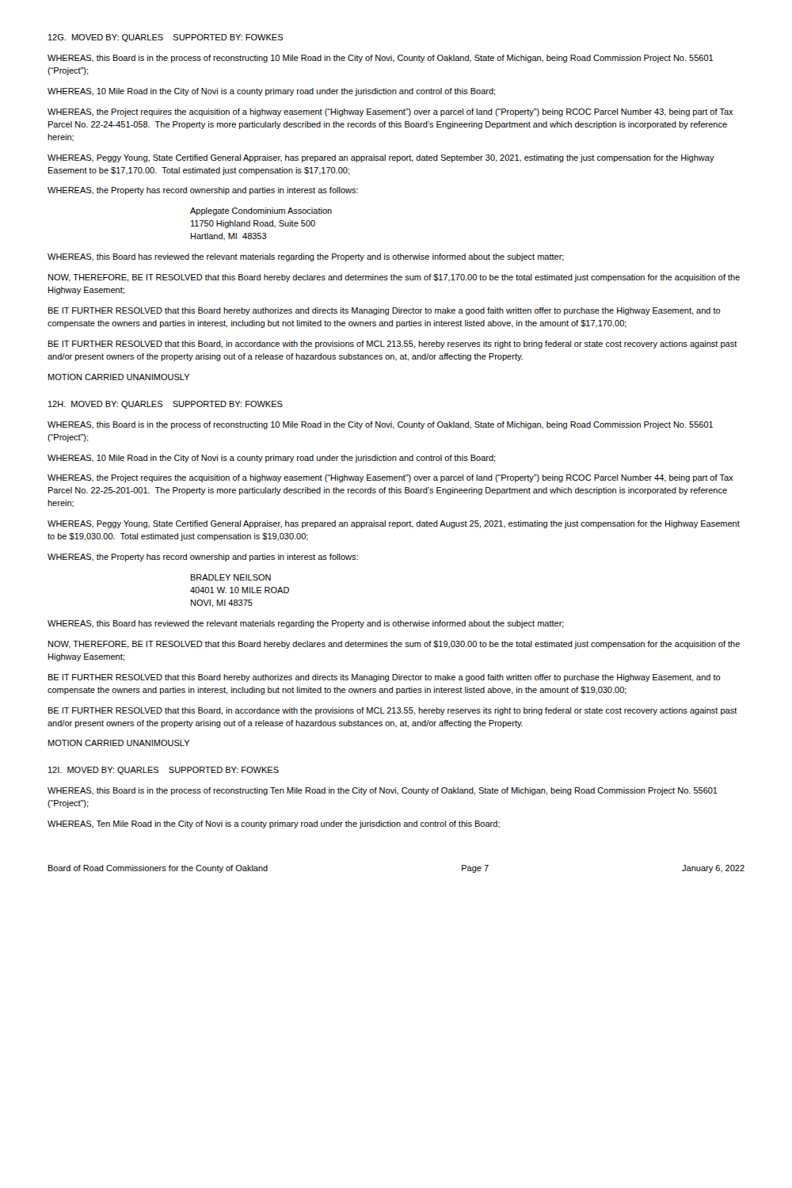12G. MOVED BY: QUARLES SUPPORTED BY: FOWKES
WHEREAS, this Board is in the process of reconstructing 10 Mile Road in the City of Novi, County of Oakland, State of Michigan, being Road Commission Project No. 55601 (“Project”);
WHEREAS, 10 Mile Road in the City of Novi is a county primary road under the jurisdiction and control of this Board;
WHEREAS, the Project requires the acquisition of a highway easement (“Highway Easement”) over a parcel of land (“Property”) being RCOC Parcel Number 43, being part of Tax Parcel No. 22-24-451-058. The Property is more particularly described in the records of this Board’s Engineering Department and which description is incorporated by reference herein;
WHEREAS, Peggy Young, State Certified General Appraiser, has prepared an appraisal report, dated September 30, 2021, estimating the just compensation for the Highway Easement to be $17,170.00. Total estimated just compensation is $17,170.00;
WHEREAS, the Property has record ownership and parties in interest as follows:
Applegate Condominium Association
11750 Highland Road, Suite 500
Hartland, MI 48353
WHEREAS, this Board has reviewed the relevant materials regarding the Property and is otherwise informed about the subject matter;
NOW, THEREFORE, BE IT RESOLVED that this Board hereby declares and determines the sum of $17,170.00 to be the total estimated just compensation for the acquisition of the Highway Easement;
BE IT FURTHER RESOLVED that this Board hereby authorizes and directs its Managing Director to make a good faith written offer to purchase the Highway Easement, and to compensate the owners and parties in interest, including but not limited to the owners and parties in interest listed above, in the amount of $17,170.00;
BE IT FURTHER RESOLVED that this Board, in accordance with the provisions of MCL 213.55, hereby reserves its right to bring federal or state cost recovery actions against past and/or present owners of the property arising out of a release of hazardous substances on, at, and/or affecting the Property.
MOTION CARRIED UNANIMOUSLY
12H. MOVED BY: QUARLES SUPPORTED BY: FOWKES
WHEREAS, this Board is in the process of reconstructing 10 Mile Road in the City of Novi, County of Oakland, State of Michigan, being Road Commission Project No. 55601 (“Project”);
WHEREAS, 10 Mile Road in the City of Novi is a county primary road under the jurisdiction and control of this Board;
WHEREAS, the Project requires the acquisition of a highway easement (“Highway Easement”) over a parcel of land (“Property”) being RCOC Parcel Number 44, being part of Tax Parcel No. 22-25-201-001. The Property is more particularly described in the records of this Board’s Engineering Department and which description is incorporated by reference herein;
WHEREAS, Peggy Young, State Certified General Appraiser, has prepared an appraisal report, dated August 25, 2021, estimating the just compensation for the Highway Easement to be $19,030.00. Total estimated just compensation is $19,030.00;
WHEREAS, the Property has record ownership and parties in interest as follows:
BRADLEY NEILSON
40401 W. 10 MILE ROAD
NOVI, MI 48375
WHEREAS, this Board has reviewed the relevant materials regarding the Property and is otherwise informed about the subject matter;
NOW, THEREFORE, BE IT RESOLVED that this Board hereby declares and determines the sum of $19,030.00 to be the total estimated just compensation for the acquisition of the Highway Easement;
BE IT FURTHER RESOLVED that this Board hereby authorizes and directs its Managing Director to make a good faith written offer to purchase the Highway Easement, and to compensate the owners and parties in interest, including but not limited to the owners and parties in interest listed above, in the amount of $19,030.00;
BE IT FURTHER RESOLVED that this Board, in accordance with the provisions of MCL 213.55, hereby reserves its right to bring federal or state cost recovery actions against past and/or present owners of the property arising out of a release of hazardous substances on, at, and/or affecting the Property.
MOTION CARRIED UNANIMOUSLY
12I. MOVED BY: QUARLES SUPPORTED BY: FOWKES
WHEREAS, this Board is in the process of reconstructing Ten Mile Road in the City of Novi, County of Oakland, State of Michigan, being Road Commission Project No. 55601 (“Project”);
WHEREAS, Ten Mile Road in the City of Novi is a county primary road under the jurisdiction and control of this Board;
Board of Road Commissioners for the County of Oakland Page 7 January 6, 2022